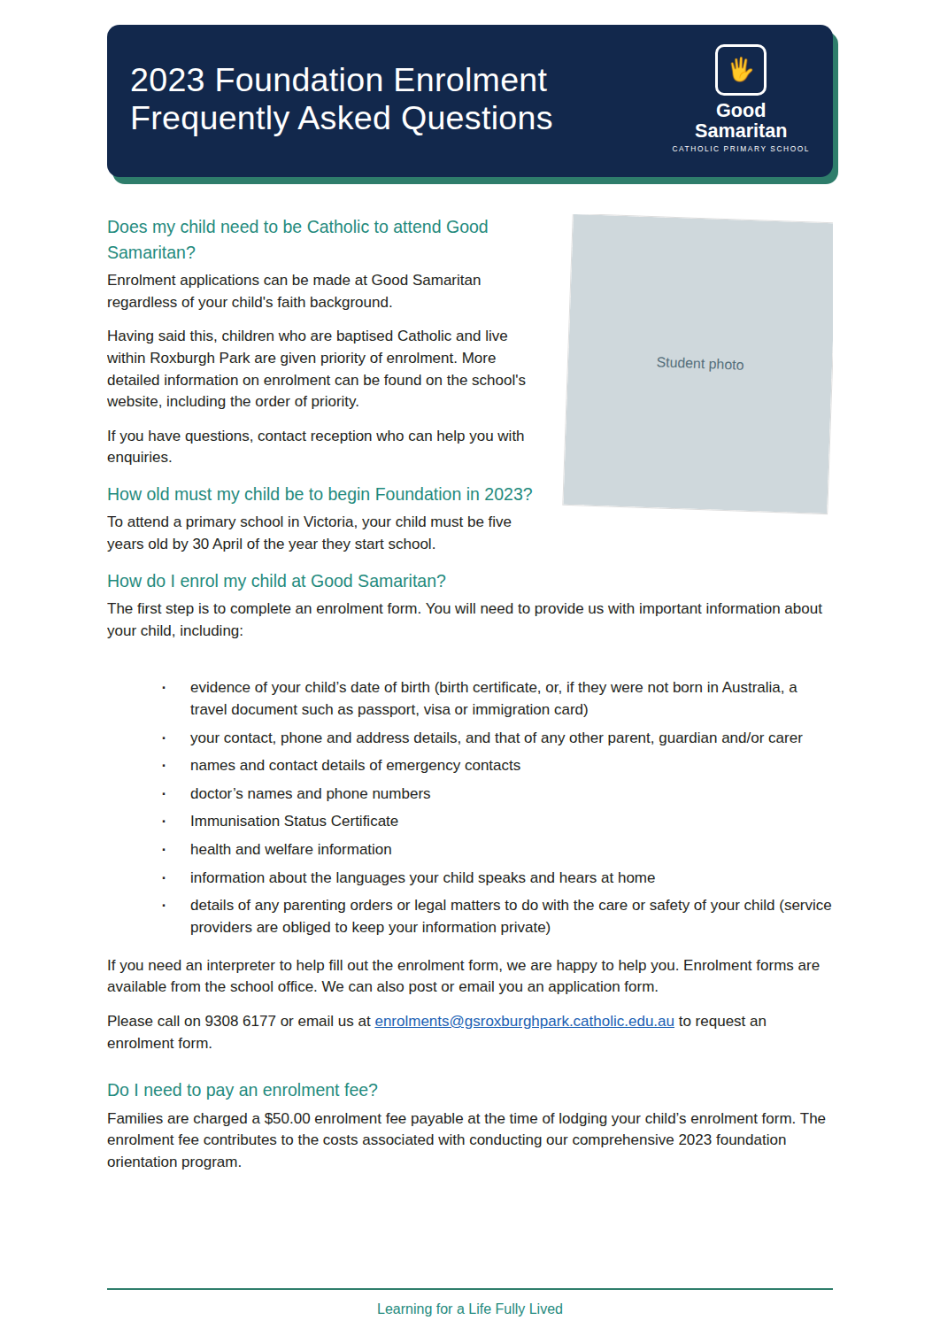2023 Foundation Enrolment
Frequently Asked Questions
🖐
Good
Samaritan
Catholic Primary School
Foundation student counting coins
Does my child need to be Catholic to attend Good Samaritan?
Enrolment applications can be made at Good Samaritan regardless of your child's faith background.
Having said this, children who are baptised Catholic and live within Roxburgh Park are given priority of enrolment. More detailed information on enrolment can be found on the school's website, including the order of priority.
If you have questions, contact reception who can help you with enquiries.
How old must my child be to begin Foundation in 2023?
To attend a primary school in Victoria, your child must be five years old by 30 April of the year they start school.
How do I enrol my child at Good Samaritan?
The first step is to complete an enrolment form. You will need to provide us with important information about your child, including:
evidence of your child’s date of birth (birth certificate, or, if they were not born in Australia, a travel document such as passport, visa or immigration card)
your contact, phone and address details, and that of any other parent, guardian and/or carer
names and contact details of emergency contacts
doctor’s names and phone numbers
Immunisation Status Certificate
health and welfare information
information about the languages your child speaks and hears at home
details of any parenting orders or legal matters to do with the care or safety of your child (service providers are obliged to keep your information private)
If you need an interpreter to help fill out the enrolment form, we are happy to help you. Enrolment forms are available from the school office. We can also post or email you an application form.
Please call on 9308 6177 or email us at enrolments@gsroxburghpark.catholic.edu.au to request an enrolment form.
Do I need to pay an enrolment fee?
Families are charged a $50.00 enrolment fee payable at the time of lodging your child’s enrolment form. The enrolment fee contributes to the costs associated with conducting our comprehensive 2023 foundation orientation program.
Learning for a Life Fully Lived